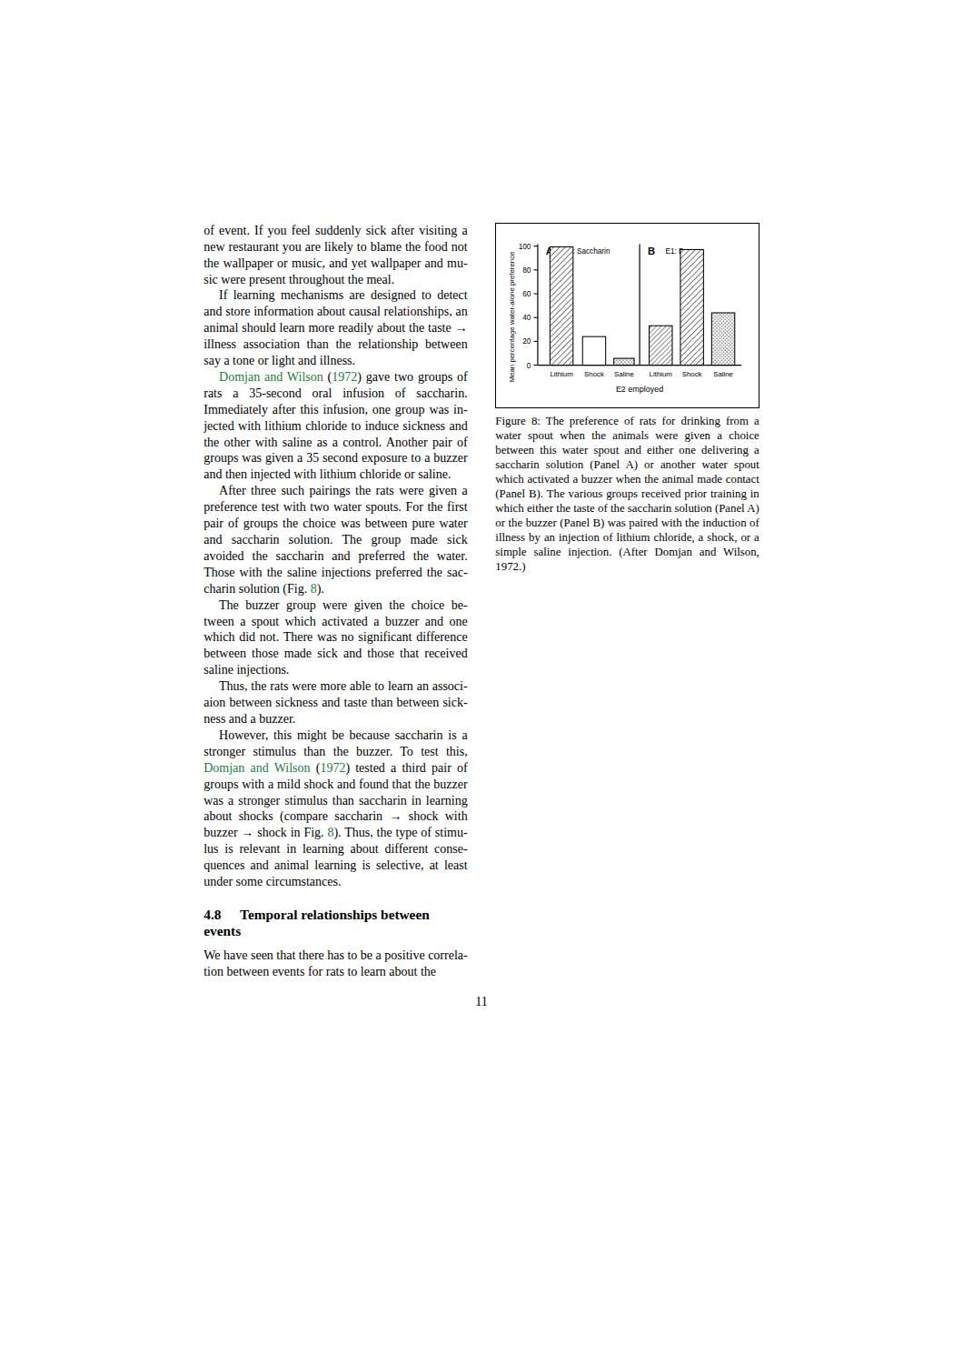of event. If you feel suddenly sick after visiting a new restaurant you are likely to blame the food not the wallpaper or music, and yet wallpaper and music were present throughout the meal.
If learning mechanisms are designed to detect and store information about causal relationships, an animal should learn more readily about the taste → illness association than the relationship between say a tone or light and illness.
Domjan and Wilson (1972) gave two groups of rats a 35-second oral infusion of saccharin. Immediately after this infusion, one group was injected with lithium chloride to induce sickness and the other with saline as a control. Another pair of groups was given a 35 second exposure to a buzzer and then injected with lithium chloride or saline.
After three such pairings the rats were given a preference test with two water spouts. For the first pair of groups the choice was between pure water and saccharin solution. The group made sick avoided the saccharin and preferred the water. Those with the saline injections preferred the saccharin solution (Fig. 8).
The buzzer group were given the choice between a spout which activated a buzzer and one which did not. There was no significant difference between those made sick and those that received saline injections.
Thus, the rats were more able to learn an associaion between sickness and taste than between sickness and a buzzer.
However, this might be because saccharin is a stronger stimulus than the buzzer. To test this, Domjan and Wilson (1972) tested a third pair of groups with a mild shock and found that the buzzer was a stronger stimulus than saccharin in learning about shocks (compare saccharin → shock with buzzer → shock in Fig. 8). Thus, the type of stimulus is relevant in learning about different consequences and animal learning is selective, at least under some circumstances.
4.8 Temporal relationships between events
We have seen that there has to be a positive correlation between events for rats to learn about the
Mean percentage water-alone preference 0 20 40 60 80 100 A B E1: Saccharin E1: Buzzer Lithium Shock Saline Lithium Shock Saline E2 employed
Figure 8: The preference of rats for drinking from a water spout when the animals were given a choice between this water spout and either one delivering a saccharin solution (Panel A) or another water spout which activated a buzzer when the animal made contact (Panel B). The various groups received prior training in which either the taste of the saccharin solution (Panel A) or the buzzer (Panel B) was paired with the induction of illness by an injection of lithium chloride, a shock, or a simple saline injection. (After Domjan and Wilson, 1972.)
11